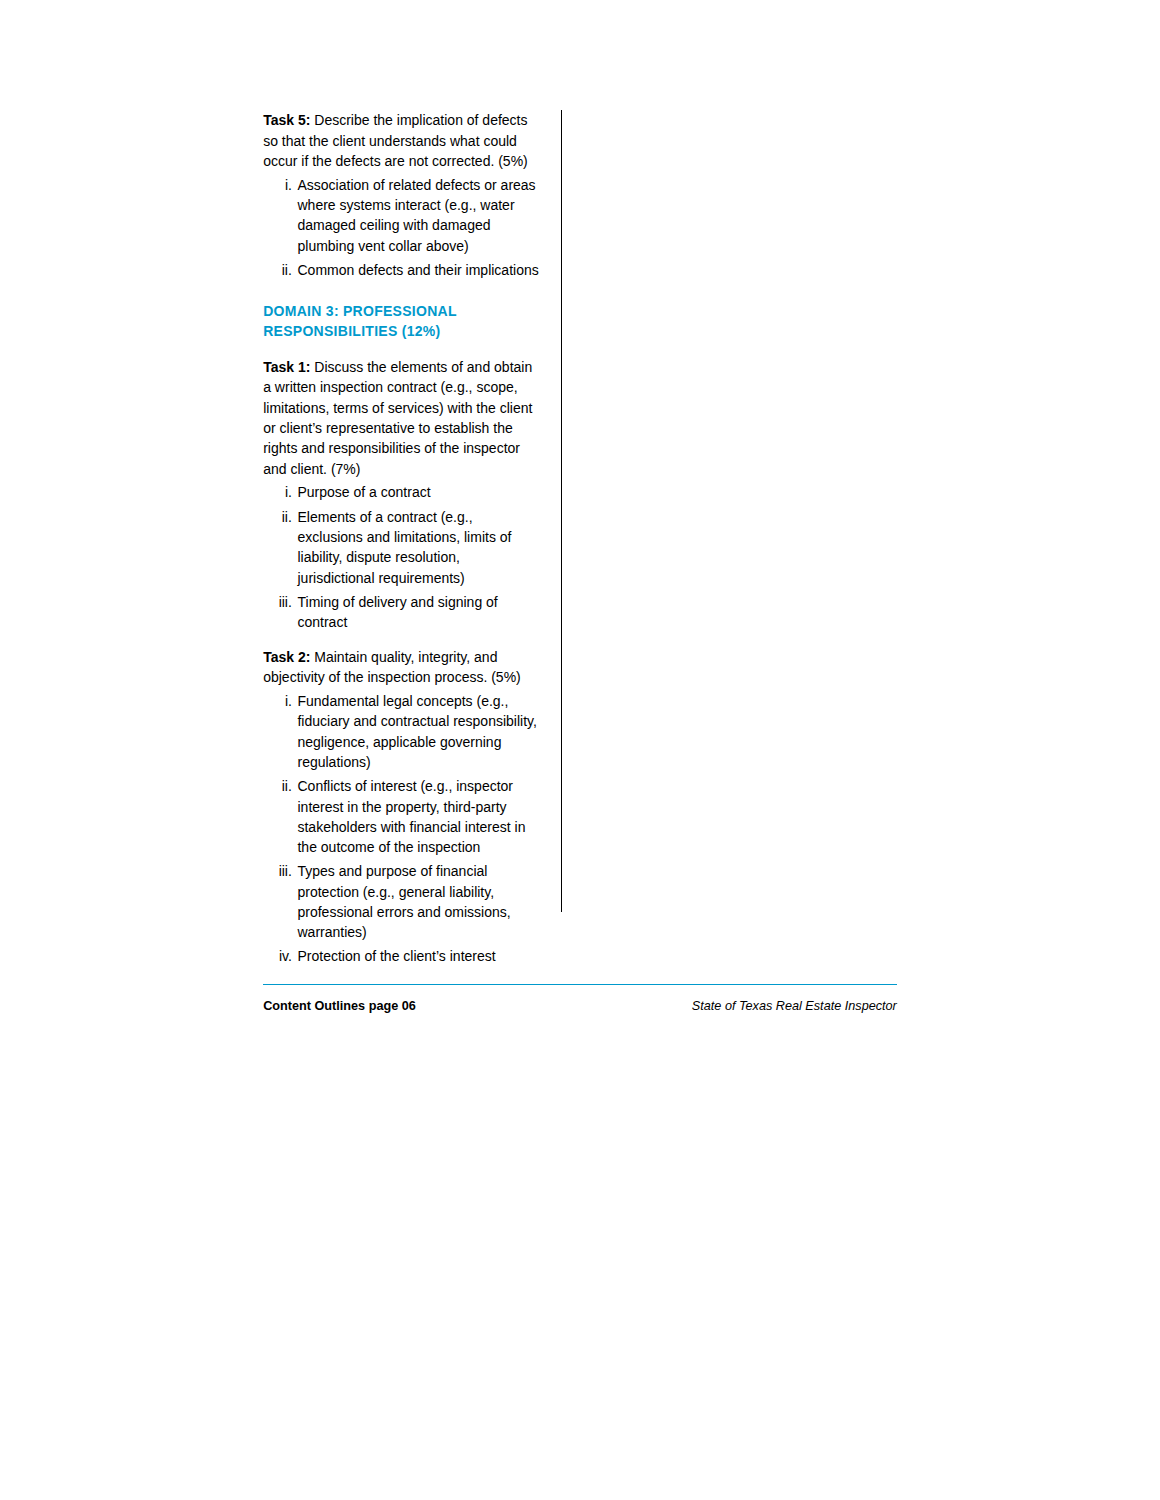Task 5: Describe the implication of defects so that the client understands what could occur if the defects are not corrected. (5%)
i. Association of related defects or areas where systems interact (e.g., water damaged ceiling with damaged plumbing vent collar above)
ii. Common defects and their implications
Domain 3: Professional Responsibilities (12%)
Task 1: Discuss the elements of and obtain a written inspection contract (e.g., scope, limitations, terms of services) with the client or client’s representative to establish the rights and responsibilities of the inspector and client. (7%)
i. Purpose of a contract
ii. Elements of a contract (e.g., exclusions and limitations, limits of liability, dispute resolution, jurisdictional requirements)
iii. Timing of delivery and signing of contract
Task 2: Maintain quality, integrity, and objectivity of the inspection process. (5%)
i. Fundamental legal concepts (e.g., fiduciary and contractual responsibility, negligence, applicable governing regulations)
ii. Conflicts of interest (e.g., inspector interest in the property, third-party stakeholders with financial interest in the outcome of the inspection
iii. Types and purpose of financial protection (e.g., general liability, professional errors and omissions, warranties)
iv. Protection of the client’s interest
Content Outlines page 06 State of Texas Real Estate Inspector